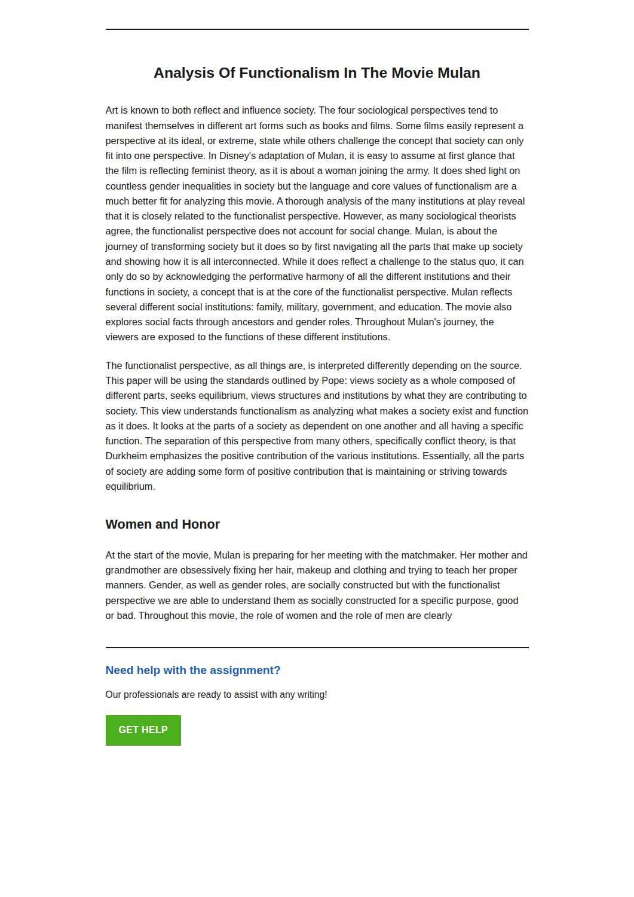Analysis Of Functionalism In The Movie Mulan
Art is known to both reflect and influence society. The four sociological perspectives tend to manifest themselves in different art forms such as books and films. Some films easily represent a perspective at its ideal, or extreme, state while others challenge the concept that society can only fit into one perspective. In Disney's adaptation of Mulan, it is easy to assume at first glance that the film is reflecting feminist theory, as it is about a woman joining the army. It does shed light on countless gender inequalities in society but the language and core values of functionalism are a much better fit for analyzing this movie. A thorough analysis of the many institutions at play reveal that it is closely related to the functionalist perspective. However, as many sociological theorists agree, the functionalist perspective does not account for social change. Mulan, is about the journey of transforming society but it does so by first navigating all the parts that make up society and showing how it is all interconnected. While it does reflect a challenge to the status quo, it can only do so by acknowledging the performative harmony of all the different institutions and their functions in society, a concept that is at the core of the functionalist perspective. Mulan reflects several different social institutions: family, military, government, and education. The movie also explores social facts through ancestors and gender roles. Throughout Mulan's journey, the viewers are exposed to the functions of these different institutions.
The functionalist perspective, as all things are, is interpreted differently depending on the source. This paper will be using the standards outlined by Pope: views society as a whole composed of different parts, seeks equilibrium, views structures and institutions by what they are contributing to society. This view understands functionalism as analyzing what makes a society exist and function as it does. It looks at the parts of a society as dependent on one another and all having a specific function. The separation of this perspective from many others, specifically conflict theory, is that Durkheim emphasizes the positive contribution of the various institutions. Essentially, all the parts of society are adding some form of positive contribution that is maintaining or striving towards equilibrium.
Women and Honor
At the start of the movie, Mulan is preparing for her meeting with the matchmaker. Her mother and grandmother are obsessively fixing her hair, makeup and clothing and trying to teach her proper manners. Gender, as well as gender roles, are socially constructed but with the functionalist perspective we are able to understand them as socially constructed for a specific purpose, good or bad. Throughout this movie, the role of women and the role of men are clearly
Need help with the assignment?
Our professionals are ready to assist with any writing!
GET HELP